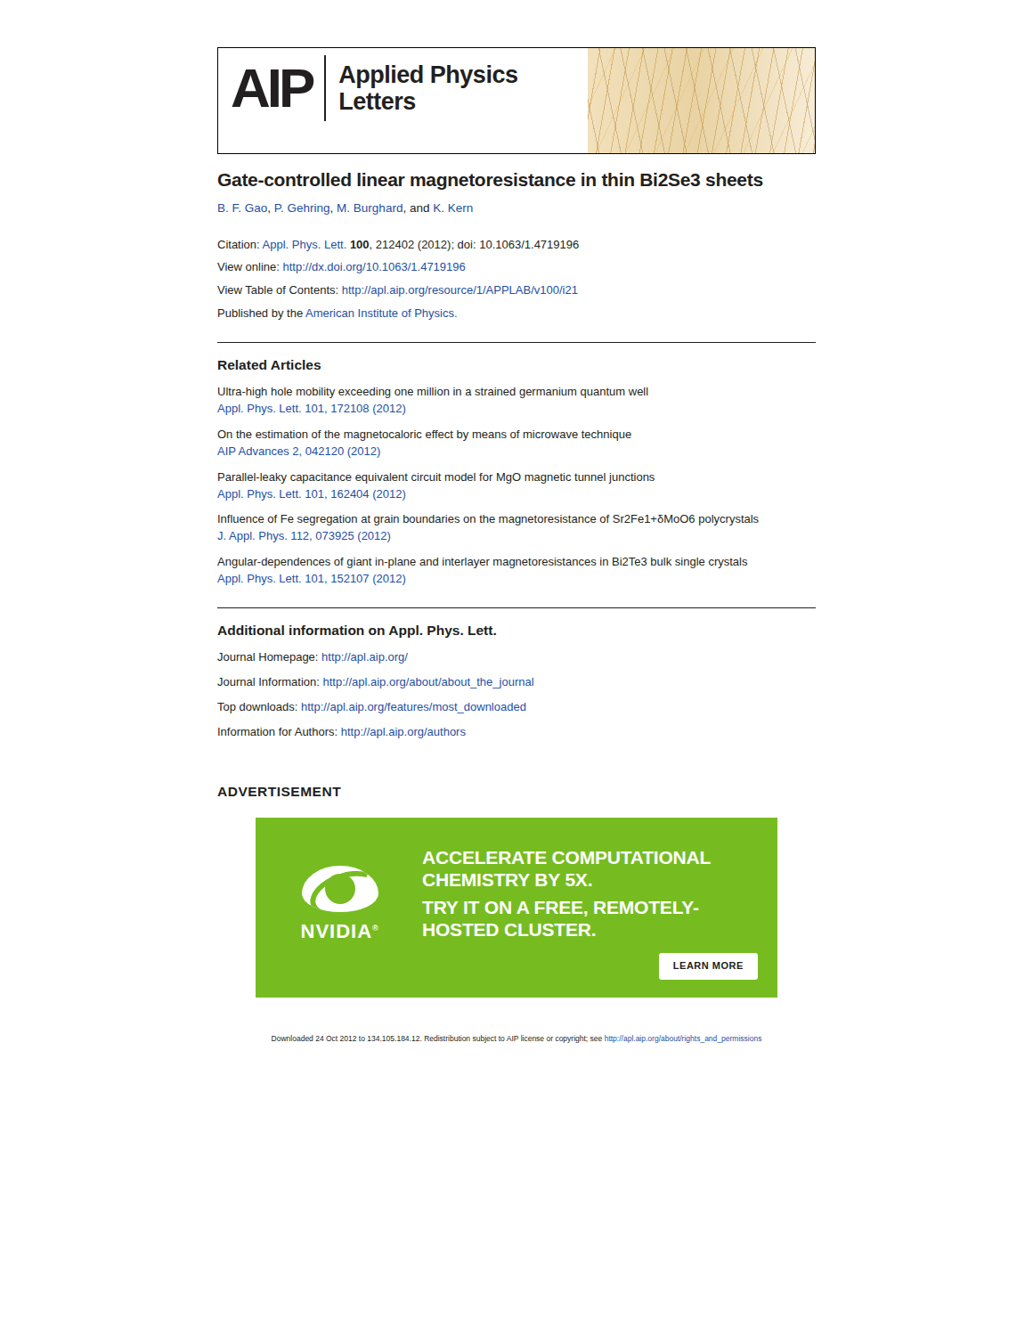AIP
Applied Physics
Letters
Gate-controlled linear magnetoresistance in thin Bi2Se3 sheets
B. F. Gao, P. Gehring, M. Burghard, and K. Kern
Citation: Appl. Phys. Lett. 100, 212402 (2012); doi: 10.1063/1.4719196
View online: http://dx.doi.org/10.1063/1.4719196
View Table of Contents: http://apl.aip.org/resource/1/APPLAB/v100/i21
Published by the American Institute of Physics.
Related Articles
Ultra-high hole mobility exceeding one million in a strained germanium quantum well Appl. Phys. Lett. 101, 172108 (2012)
On the estimation of the magnetocaloric effect by means of microwave technique AIP Advances 2, 042120 (2012)
Parallel-leaky capacitance equivalent circuit model for MgO magnetic tunnel junctions Appl. Phys. Lett. 101, 162404 (2012)
Influence of Fe segregation at grain boundaries on the magnetoresistance of Sr2Fe1+δMoO6 polycrystals J. Appl. Phys. 112, 073925 (2012)
Angular-dependences of giant in-plane and interlayer magnetoresistances in Bi2Te3 bulk single crystals Appl. Phys. Lett. 101, 152107 (2012)
Additional information on Appl. Phys. Lett.
Journal Homepage: http://apl.aip.org/
Journal Information: http://apl.aip.org/about/about_the_journal
Top downloads: http://apl.aip.org/features/most_downloaded
Information for Authors: http://apl.aip.org/authors
ADVERTISEMENT
NVIDIA®
ACCELERATE COMPUTATIONAL CHEMISTRY BY 5X.
TRY IT ON A FREE, REMOTELY-HOSTED CLUSTER.
LEARN MORE
Downloaded 24 Oct 2012 to 134.105.184.12. Redistribution subject to AIP license or copyright; see http://apl.aip.org/about/rights_and_permissions